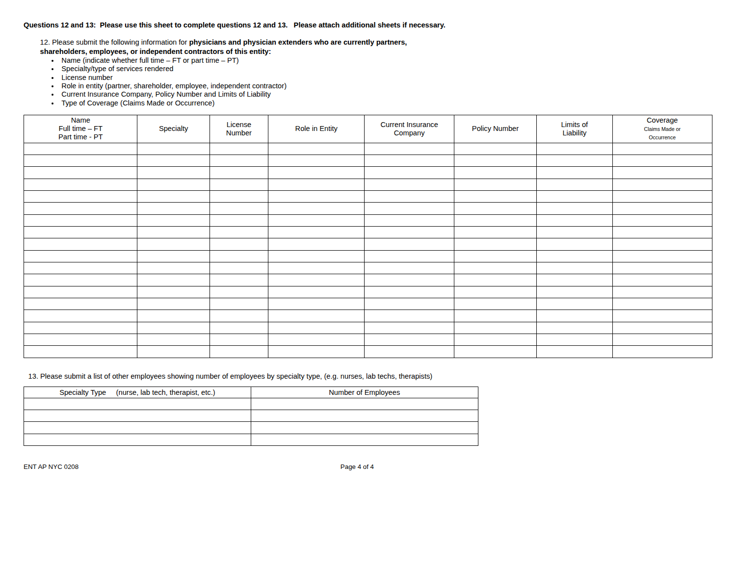Questions 12 and 13: Please use this sheet to complete questions 12 and 13. Please attach additional sheets if necessary.
12. Please submit the following information for physicians and physician extenders who are currently partners,
shareholders, employees, or independent contractors of this entity:
Name (indicate whether full time – FT or part time – PT)
Specialty/type of services rendered
License number
Role in entity (partner, shareholder, employee, independent contractor)
Current Insurance Company, Policy Number and Limits of Liability
Type of Coverage (Claims Made or Occurrence)
| Name Full time – FT Part time - PT | Specialty | License Number | Role in Entity | Current Insurance Company | Policy Number | Limits of Liability | Coverage Claims Made or Occurrence |
| --- | --- | --- | --- | --- | --- | --- | --- |
13. Please submit a list of other employees showing number of employees by specialty type, (e.g. nurses, lab techs, therapists)
| Specialty Type (nurse, lab tech, therapist, etc.) | Number of Employees |
| --- | --- |
ENT AP NYC 0208 Page 4 of 4